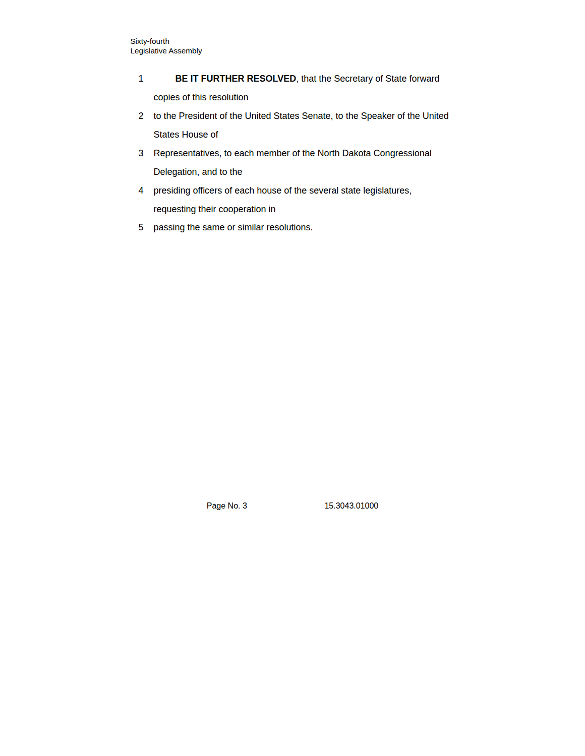Sixty-fourth
Legislative Assembly
BE IT FURTHER RESOLVED, that the Secretary of State forward copies of this resolution
to the President of the United States Senate, to the Speaker of the United States House of
Representatives, to each member of the North Dakota Congressional Delegation, and to the
presiding officers of each house of the several state legislatures, requesting their cooperation in
passing the same or similar resolutions.
Page No. 3 15.3043.01000